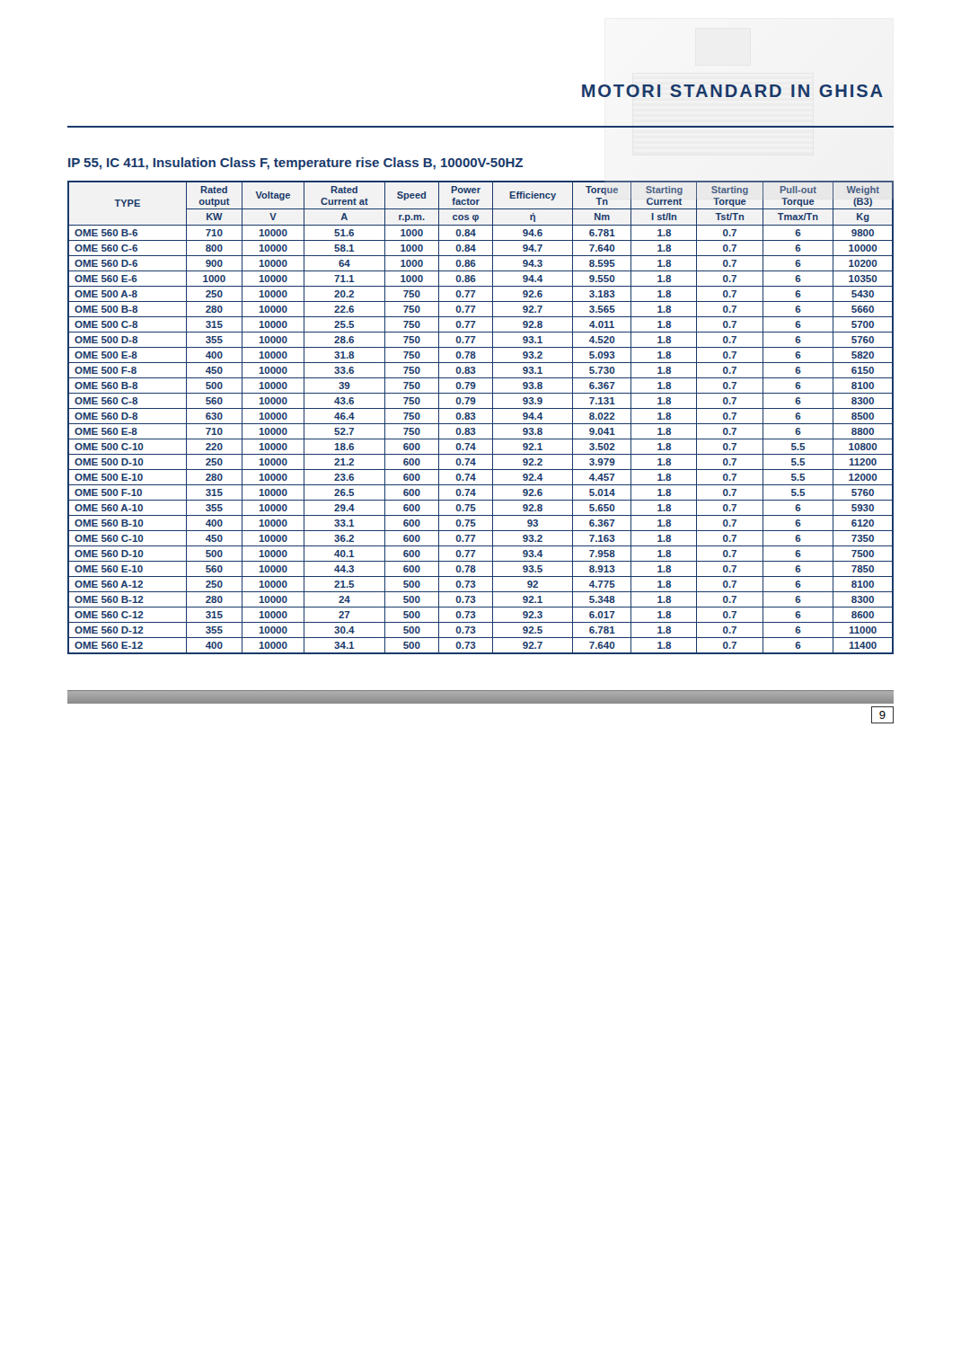MOTORI STANDARD IN GHISA
IP 55, IC 411, Insulation Class F, temperature rise Class B, 10000V-50HZ
| TYPE | Rated output | Voltage | Rated Current at | Speed | Power factor | Efficiency | Torque Tn | Starting Current | Starting Torque | Pull-out Torque | Weight (B3) |
| --- | --- | --- | --- | --- | --- | --- | --- | --- | --- | --- | --- |
| KW | V | A | r.p.m. | cos φ | ή | Nm | I st/In | Tst/Tn | Tmax/Tn | Kg |
| OME 560 B-6 | 710 | 10000 | 51.6 | 1000 | 0.84 | 94.6 | 6.781 | 1.8 | 0.7 | 6 | 9800 |
| OME 560 C-6 | 800 | 10000 | 58.1 | 1000 | 0.84 | 94.7 | 7.640 | 1.8 | 0.7 | 6 | 10000 |
| OME 560 D-6 | 900 | 10000 | 64 | 1000 | 0.86 | 94.3 | 8.595 | 1.8 | 0.7 | 6 | 10200 |
| OME 560 E-6 | 1000 | 10000 | 71.1 | 1000 | 0.86 | 94.4 | 9.550 | 1.8 | 0.7 | 6 | 10350 |
| OME 500 A-8 | 250 | 10000 | 20.2 | 750 | 0.77 | 92.6 | 3.183 | 1.8 | 0.7 | 6 | 5430 |
| OME 500 B-8 | 280 | 10000 | 22.6 | 750 | 0.77 | 92.7 | 3.565 | 1.8 | 0.7 | 6 | 5660 |
| OME 500 C-8 | 315 | 10000 | 25.5 | 750 | 0.77 | 92.8 | 4.011 | 1.8 | 0.7 | 6 | 5700 |
| OME 500 D-8 | 355 | 10000 | 28.6 | 750 | 0.77 | 93.1 | 4.520 | 1.8 | 0.7 | 6 | 5760 |
| OME 500 E-8 | 400 | 10000 | 31.8 | 750 | 0.78 | 93.2 | 5.093 | 1.8 | 0.7 | 6 | 5820 |
| OME 500 F-8 | 450 | 10000 | 33.6 | 750 | 0.83 | 93.1 | 5.730 | 1.8 | 0.7 | 6 | 6150 |
| OME 560 B-8 | 500 | 10000 | 39 | 750 | 0.79 | 93.8 | 6.367 | 1.8 | 0.7 | 6 | 8100 |
| OME 560 C-8 | 560 | 10000 | 43.6 | 750 | 0.79 | 93.9 | 7.131 | 1.8 | 0.7 | 6 | 8300 |
| OME 560 D-8 | 630 | 10000 | 46.4 | 750 | 0.83 | 94.4 | 8.022 | 1.8 | 0.7 | 6 | 8500 |
| OME 560 E-8 | 710 | 10000 | 52.7 | 750 | 0.83 | 93.8 | 9.041 | 1.8 | 0.7 | 6 | 8800 |
| OME 500 C-10 | 220 | 10000 | 18.6 | 600 | 0.74 | 92.1 | 3.502 | 1.8 | 0.7 | 5.5 | 10800 |
| OME 500 D-10 | 250 | 10000 | 21.2 | 600 | 0.74 | 92.2 | 3.979 | 1.8 | 0.7 | 5.5 | 11200 |
| OME 500 E-10 | 280 | 10000 | 23.6 | 600 | 0.74 | 92.4 | 4.457 | 1.8 | 0.7 | 5.5 | 12000 |
| OME 500 F-10 | 315 | 10000 | 26.5 | 600 | 0.74 | 92.6 | 5.014 | 1.8 | 0.7 | 5.5 | 5760 |
| OME 560 A-10 | 355 | 10000 | 29.4 | 600 | 0.75 | 92.8 | 5.650 | 1.8 | 0.7 | 6 | 5930 |
| OME 560 B-10 | 400 | 10000 | 33.1 | 600 | 0.75 | 93 | 6.367 | 1.8 | 0.7 | 6 | 6120 |
| OME 560 C-10 | 450 | 10000 | 36.2 | 600 | 0.77 | 93.2 | 7.163 | 1.8 | 0.7 | 6 | 7350 |
| OME 560 D-10 | 500 | 10000 | 40.1 | 600 | 0.77 | 93.4 | 7.958 | 1.8 | 0.7 | 6 | 7500 |
| OME 560 E-10 | 560 | 10000 | 44.3 | 600 | 0.78 | 93.5 | 8.913 | 1.8 | 0.7 | 6 | 7850 |
| OME 560 A-12 | 250 | 10000 | 21.5 | 500 | 0.73 | 92 | 4.775 | 1.8 | 0.7 | 6 | 8100 |
| OME 560 B-12 | 280 | 10000 | 24 | 500 | 0.73 | 92.1 | 5.348 | 1.8 | 0.7 | 6 | 8300 |
| OME 560 C-12 | 315 | 10000 | 27 | 500 | 0.73 | 92.3 | 6.017 | 1.8 | 0.7 | 6 | 8600 |
| OME 560 D-12 | 355 | 10000 | 30.4 | 500 | 0.73 | 92.5 | 6.781 | 1.8 | 0.7 | 6 | 11000 |
| OME 560 E-12 | 400 | 10000 | 34.1 | 500 | 0.73 | 92.7 | 7.640 | 1.8 | 0.7 | 6 | 11400 |
9